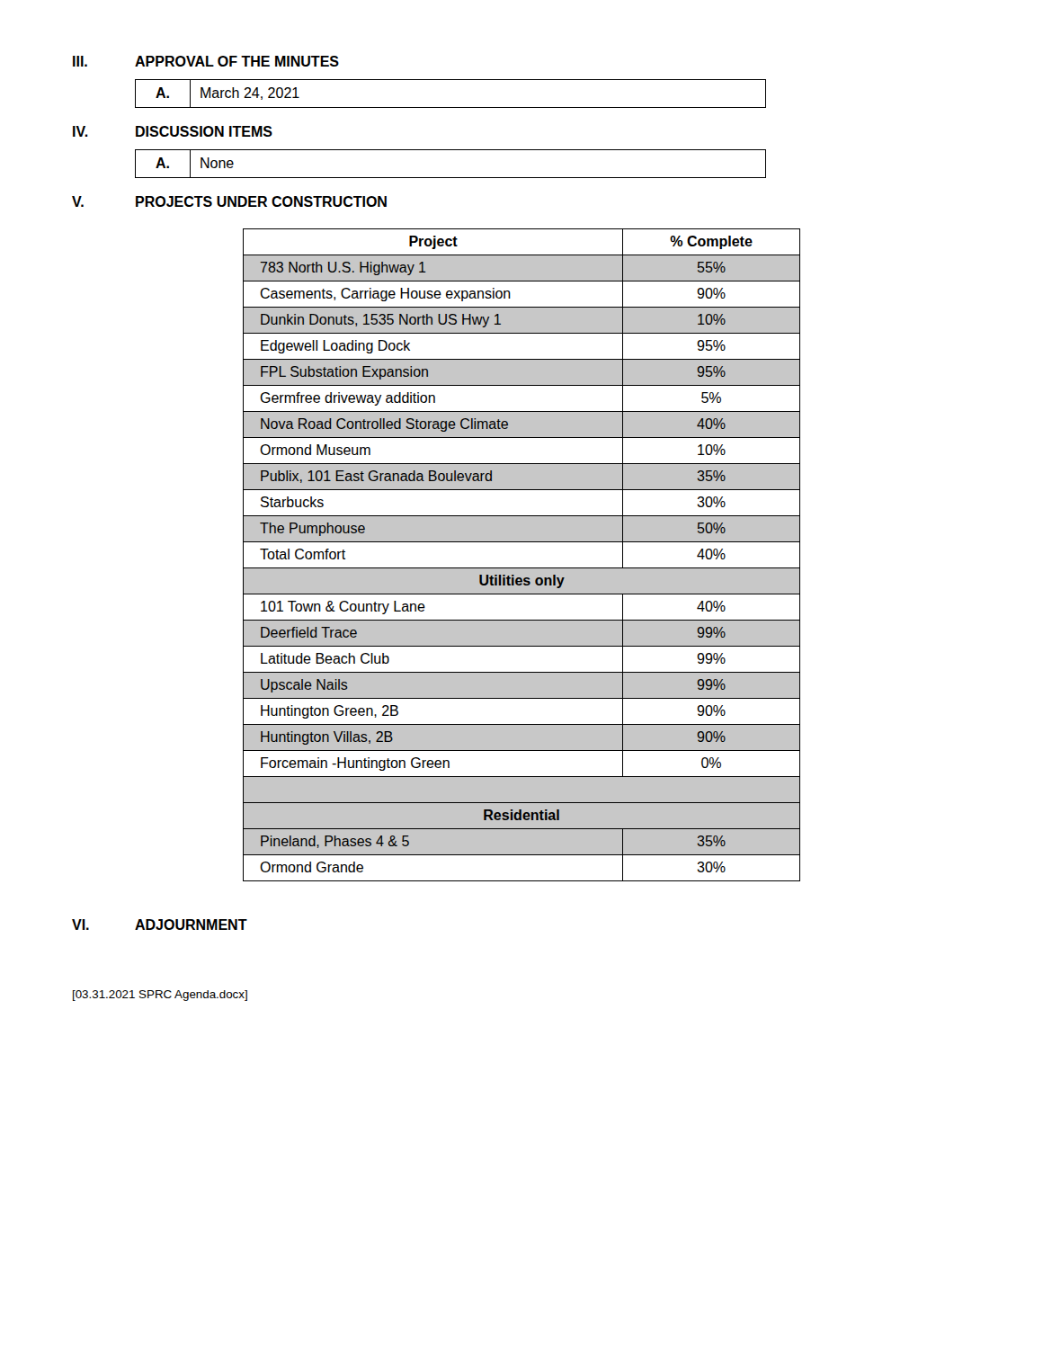III. APPROVAL OF THE MINUTES
A.
March 24, 2021
IV. DISCUSSION ITEMS
A.
None
V. PROJECTS UNDER CONSTRUCTION
| Project | % Complete |
| --- | --- |
| 783 North U.S. Highway 1 | 55% |
| Casements, Carriage House expansion | 90% |
| Dunkin Donuts, 1535 North US Hwy 1 | 10% |
| Edgewell Loading Dock | 95% |
| FPL Substation Expansion | 95% |
| Germfree driveway addition | 5% |
| Nova Road Controlled Storage Climate | 40% |
| Ormond Museum | 10% |
| Publix, 101 East Granada Boulevard | 35% |
| Starbucks | 30% |
| The Pumphouse | 50% |
| Total Comfort | 40% |
| Utilities only |
| 101 Town & Country Lane | 40% |
| Deerfield Trace | 99% |
| Latitude Beach Club | 99% |
| Upscale Nails | 99% |
| Huntington Green, 2B | 90% |
| Huntington Villas, 2B | 90% |
| Forcemain -Huntington Green | 0% |
| Residential |
| Pineland, Phases 4 & 5 | 35% |
| Ormond Grande | 30% |
VI. ADJOURNMENT
[03.31.2021 SPRC Agenda.docx]